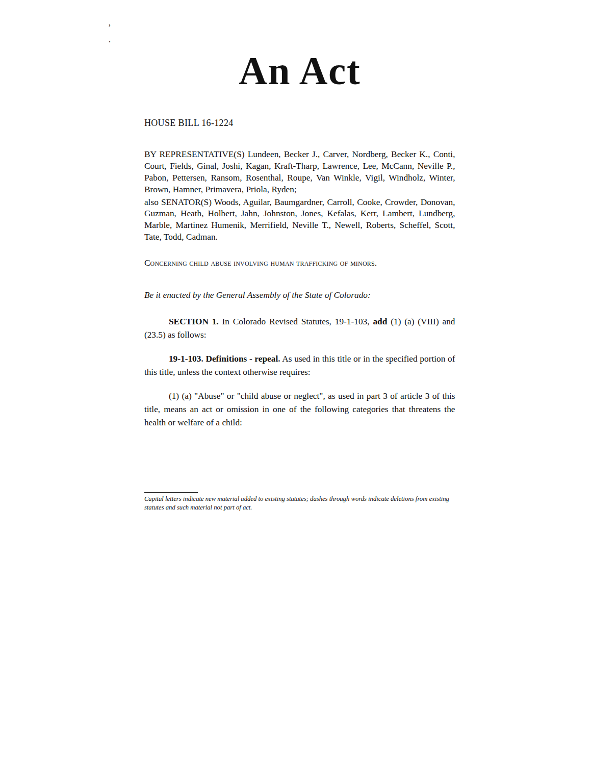,
.
An Act
HOUSE BILL 16-1224
BY REPRESENTATIVE(S) Lundeen, Becker J., Carver, Nordberg, Becker K., Conti, Court, Fields, Ginal, Joshi, Kagan, Kraft-Tharp, Lawrence, Lee, McCann, Neville P., Pabon, Pettersen, Ransom, Rosenthal, Roupe, Van Winkle, Vigil, Windholz, Winter, Brown, Hamner, Primavera, Priola, Ryden;
also SENATOR(S) Woods, Aguilar, Baumgardner, Carroll, Cooke, Crowder, Donovan, Guzman, Heath, Holbert, Jahn, Johnston, Jones, Kefalas, Kerr, Lambert, Lundberg, Marble, Martinez Humenik, Merrifield, Neville T., Newell, Roberts, Scheffel, Scott, Tate, Todd, Cadman.
Concerning child abuse involving human trafficking of minors.
Be it enacted by the General Assembly of the State of Colorado:
SECTION 1. In Colorado Revised Statutes, 19-1-103, add (1) (a) (VIII) and (23.5) as follows:
19-1-103. Definitions - repeal. As used in this title or in the specified portion of this title, unless the context otherwise requires:
(1) (a) "Abuse" or "child abuse or neglect", as used in part 3 of article 3 of this title, means an act or omission in one of the following categories that threatens the health or welfare of a child:
Capital letters indicate new material added to existing statutes; dashes through words indicate deletions from existing statutes and such material not part of act.